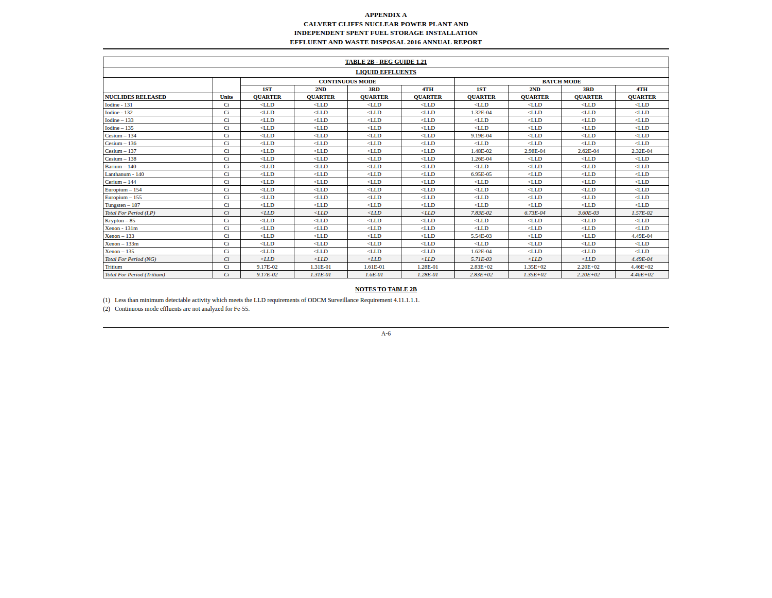APPENDIX A CALVERT CLIFFS NUCLEAR POWER PLANT AND INDEPENDENT SPENT FUEL STORAGE INSTALLATION EFFLUENT AND WASTE DISPOSAL 2016 ANNUAL REPORT
| TABLE 2B - REG GUIDE 1.21 |
| --- |
| LIQUID EFFLUENTS |
| | | CONTINUOUS MODE | BATCH MODE |
| 1ST | 2ND | 3RD | 4TH | 1ST | 2ND | 3RD | 4TH |
| NUCLIDES RELEASED | Units | QUARTER | QUARTER | QUARTER | QUARTER | QUARTER | QUARTER | QUARTER | QUARTER |
| Iodine - 131 | Ci | <LLD | <LLD | <LLD | <LLD | <LLD | <LLD | <LLD | <LLD |
| Iodine - 132 | Ci | <LLD | <LLD | <LLD | <LLD | 1.32E-04 | <LLD | <LLD | <LLD |
| Iodine – 133 | Ci | <LLD | <LLD | <LLD | <LLD | <LLD | <LLD | <LLD | <LLD |
| Iodine – 135 | Ci | <LLD | <LLD | <LLD | <LLD | <LLD | <LLD | <LLD | <LLD |
| Cesium – 134 | Ci | <LLD | <LLD | <LLD | <LLD | 9.19E-04 | <LLD | <LLD | <LLD |
| Cesium – 136 | Ci | <LLD | <LLD | <LLD | <LLD | <LLD | <LLD | <LLD | <LLD |
| Cesium – 137 | Ci | <LLD | <LLD | <LLD | <LLD | 1.48E-02 | 2.98E-04 | 2.62E-04 | 2.32E-04 |
| Cesium – 138 | Ci | <LLD | <LLD | <LLD | <LLD | 1.26E-04 | <LLD | <LLD | <LLD |
| Barium – 140 | Ci | <LLD | <LLD | <LLD | <LLD | <LLD | <LLD | <LLD | <LLD |
| Lanthanum - 140 | Ci | <LLD | <LLD | <LLD | <LLD | 6.95E-05 | <LLD | <LLD | <LLD |
| Cerium – 144 | Ci | <LLD | <LLD | <LLD | <LLD | <LLD | <LLD | <LLD | <LLD |
| Europium – 154 | Ci | <LLD | <LLD | <LLD | <LLD | <LLD | <LLD | <LLD | <LLD |
| Europium – 155 | Ci | <LLD | <LLD | <LLD | <LLD | <LLD | <LLD | <LLD | <LLD |
| Tungsten – 187 | Ci | <LLD | <LLD | <LLD | <LLD | <LLD | <LLD | <LLD | <LLD |
| Total For Period (I,P) | Ci | <LLD | <LLD | <LLD | <LLD | 7.83E-02 | 6.73E-04 | 3.60E-03 | 1.57E-02 |
| Krypton – 85 | Ci | <LLD | <LLD | <LLD | <LLD | <LLD | <LLD | <LLD | <LLD |
| Xenon - 131m | Ci | <LLD | <LLD | <LLD | <LLD | <LLD | <LLD | <LLD | <LLD |
| Xenon – 133 | Ci | <LLD | <LLD | <LLD | <LLD | 5.54E-03 | <LLD | <LLD | 4.49E-04 |
| Xenon – 133m | Ci | <LLD | <LLD | <LLD | <LLD | <LLD | <LLD | <LLD | <LLD |
| Xenon – 135 | Ci | <LLD | <LLD | <LLD | <LLD | 1.62E-04 | <LLD | <LLD | <LLD |
| Total For Period (NG) | Ci | <LLD | <LLD | <LLD | <LLD | 5.71E-03 | <LLD | <LLD | 4.49E-04 |
| Tritium | Ci | 9.17E-02 | 1.31E-01 | 1.61E-01 | 1.28E-01 | 2.83E+02 | 1.35E+02 | 2.20E+02 | 4.46E+02 |
| Total For Period (Tritium) | Ci | 9.17E-02 | 1.31E-01 | 1.6E-01 | 1.28E-01 | 2.83E+02 | 1.35E+02 | 2.20E+02 | 4.46E+02 |
NOTES TO TABLE 2B
(1) Less than minimum detectable activity which meets the LLD requirements of ODCM Surveillance Requirement 4.11.1.1.1.
(2) Continuous mode effluents are not analyzed for Fe-55.
A-6